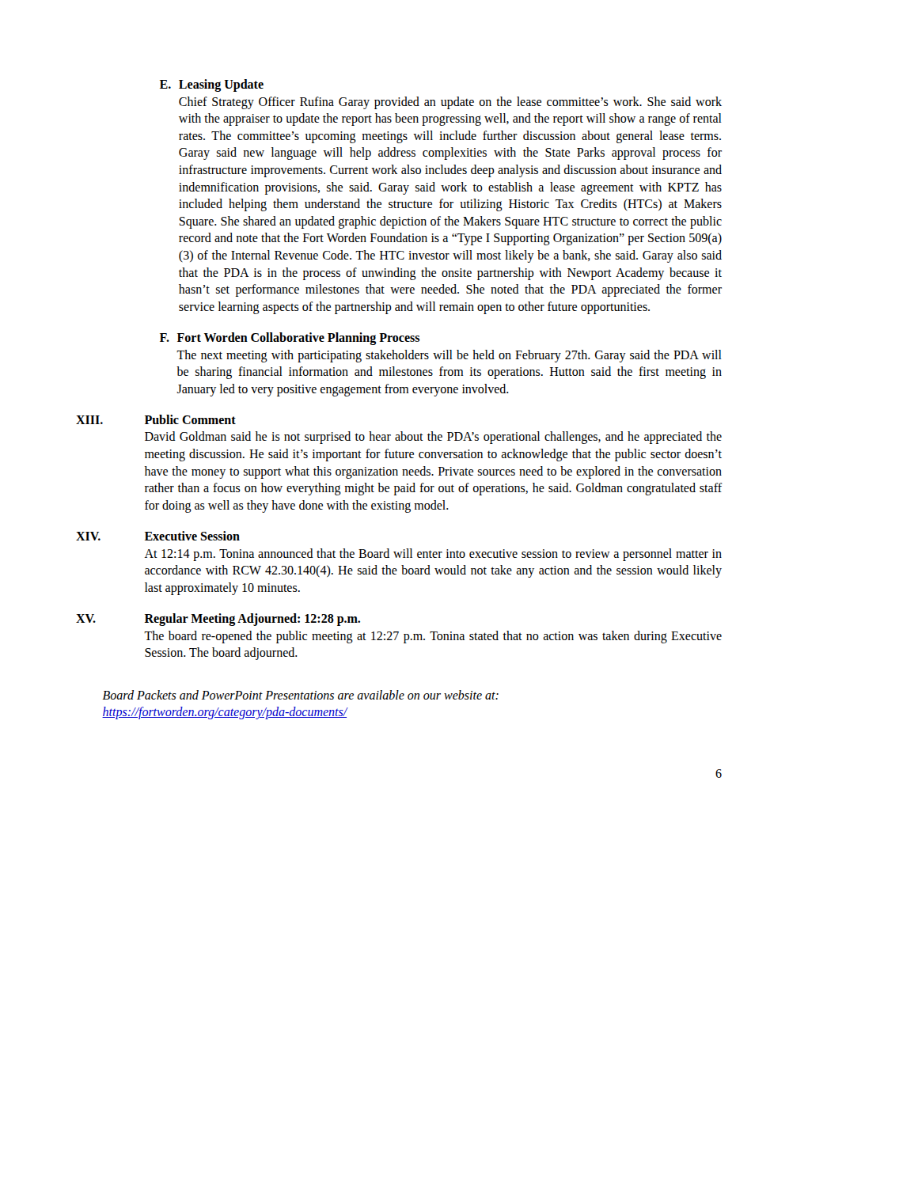E.
Leasing Update
Chief Strategy Officer Rufina Garay provided an update on the lease committee’s work. She said work with the appraiser to update the report has been progressing well, and the report will show a range of rental rates. The committee’s upcoming meetings will include further discussion about general lease terms. Garay said new language will help address complexities with the State Parks approval process for infrastructure improvements. Current work also includes deep analysis and discussion about insurance and indemnification provisions, she said. Garay said work to establish a lease agreement with KPTZ has included helping them understand the structure for utilizing Historic Tax Credits (HTCs) at Makers Square. She shared an updated graphic depiction of the Makers Square HTC structure to correct the public record and note that the Fort Worden Foundation is a “Type I Supporting Organization” per Section 509(a)(3) of the Internal Revenue Code. The HTC investor will most likely be a bank, she said. Garay also said that the PDA is in the process of unwinding the onsite partnership with Newport Academy because it hasn’t set performance milestones that were needed. She noted that the PDA appreciated the former service learning aspects of the partnership and will remain open to other future opportunities.
F.
Fort Worden Collaborative Planning Process
The next meeting with participating stakeholders will be held on February 27th. Garay said the PDA will be sharing financial information and milestones from its operations. Hutton said the first meeting in January led to very positive engagement from everyone involved.
XIII.
Public Comment
David Goldman said he is not surprised to hear about the PDA’s operational challenges, and he appreciated the meeting discussion. He said it’s important for future conversation to acknowledge that the public sector doesn’t have the money to support what this organization needs. Private sources need to be explored in the conversation rather than a focus on how everything might be paid for out of operations, he said. Goldman congratulated staff for doing as well as they have done with the existing model.
XIV.
Executive Session
At 12:14 p.m. Tonina announced that the Board will enter into executive session to review a personnel matter in accordance with RCW 42.30.140(4). He said the board would not take any action and the session would likely last approximately 10 minutes.
XV.
Regular Meeting Adjourned: 12:28 p.m.
The board re-opened the public meeting at 12:27 p.m. Tonina stated that no action was taken during Executive Session. The board adjourned.
Board Packets and PowerPoint Presentations are available on our website at:
https://fortworden.org/category/pda-documents/
6